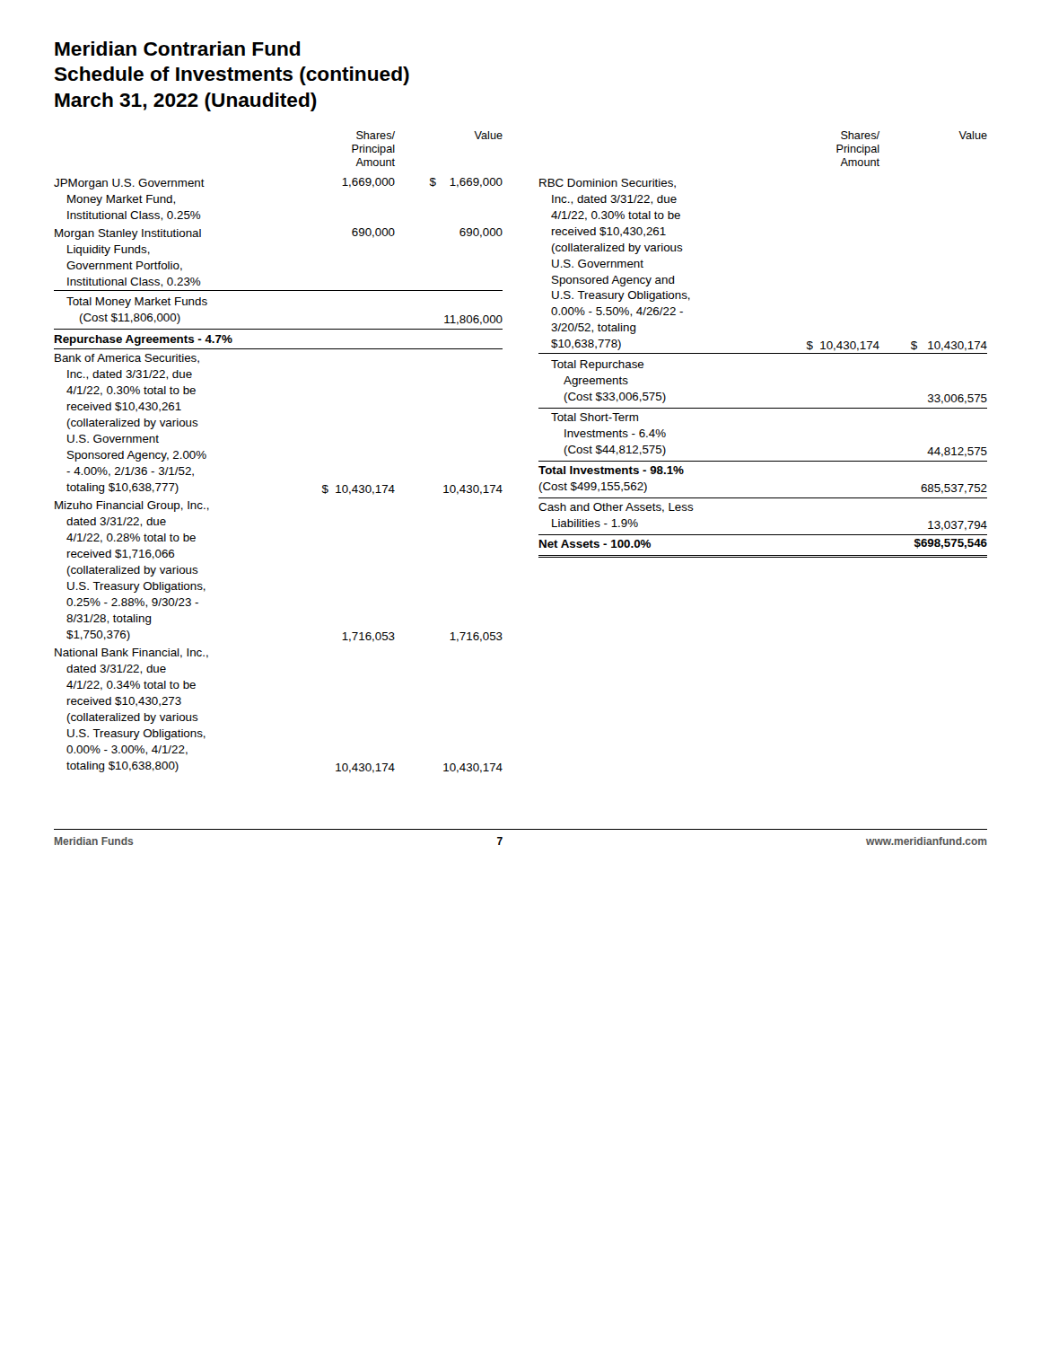Meridian Contrarian Fund
Schedule of Investments (continued)
March 31, 2022 (Unaudited)
| | Shares/ Principal Amount | Value |
| JPMorgan U.S. Government Money Market Fund, Institutional Class, 0.25% | 1,669,000 | $ 1,669,000 |
| Morgan Stanley Institutional Liquidity Funds, Government Portfolio, Institutional Class, 0.23% | 690,000 | 690,000 |
| Total Money Market Funds (Cost $11,806,000) | | 11,806,000 |
| Repurchase Agreements - 4.7% |
| Bank of America Securities, Inc., dated 3/31/22, due 4/1/22, 0.30% total to be received $10,430,261 (collateralized by various U.S. Government Sponsored Agency, 2.00% - 4.00%, 2/1/36 - 3/1/52, totaling $10,638,777) | $ 10,430,174 | 10,430,174 |
| Mizuho Financial Group, Inc., dated 3/31/22, due 4/1/22, 0.28% total to be received $1,716,066 (collateralized by various U.S. Treasury Obligations, 0.25% - 2.88%, 9/30/23 - 8/31/28, totaling $1,750,376) | 1,716,053 | 1,716,053 |
| National Bank Financial, Inc., dated 3/31/22, due 4/1/22, 0.34% total to be received $10,430,273 (collateralized by various U.S. Treasury Obligations, 0.00% - 3.00%, 4/1/22, totaling $10,638,800) | 10,430,174 | 10,430,174 |
| | Shares/ Principal Amount | Value |
| RBC Dominion Securities, Inc., dated 3/31/22, due 4/1/22, 0.30% total to be received $10,430,261 (collateralized by various U.S. Government Sponsored Agency and U.S. Treasury Obligations, 0.00% - 5.50%, 4/26/22 - 3/20/52, totaling $10,638,778) | $ 10,430,174 | $ 10,430,174 |
| Total Repurchase Agreements (Cost $33,006,575) | | 33,006,575 |
| Total Short-Term Investments - 6.4% (Cost $44,812,575) | | 44,812,575 |
| Total Investments - 98.1% (Cost $499,155,562) | | 685,537,752 |
| Cash and Other Assets, Less Liabilities - 1.9% | | 13,037,794 |
| Net Assets - 100.0% | | $698,575,546 |
Meridian Funds
7
www.meridianfund.com